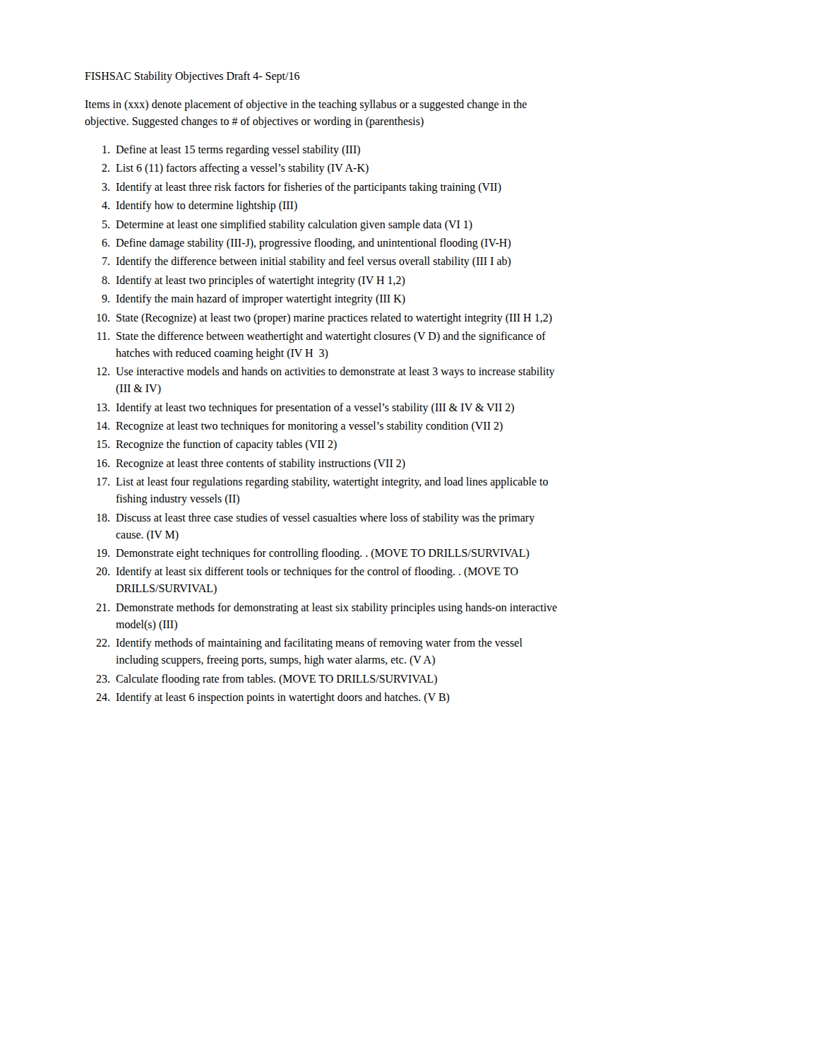FISHSAC Stability Objectives Draft 4- Sept/16
Items in (xxx) denote placement of objective in the teaching syllabus or a suggested change in the objective. Suggested changes to # of objectives or wording in (parenthesis)
Define at least 15 terms regarding vessel stability (III)
List 6 (11) factors affecting a vessel’s stability (IV A-K)
Identify at least three risk factors for fisheries of the participants taking training (VII)
Identify how to determine lightship (III)
Determine at least one simplified stability calculation given sample data (VI 1)
Define damage stability (III-J), progressive flooding, and unintentional flooding (IV-H)
Identify the difference between initial stability and feel versus overall stability (III I ab)
Identify at least two principles of watertight integrity (IV H 1,2)
Identify the main hazard of improper watertight integrity (III K)
State (Recognize) at least two (proper) marine practices related to watertight integrity (III H 1,2)
State the difference between weathertight and watertight closures (V D) and the significance of hatches with reduced coaming height (IV H 3)
Use interactive models and hands on activities to demonstrate at least 3 ways to increase stability (III & IV)
Identify at least two techniques for presentation of a vessel’s stability (III & IV & VII 2)
Recognize at least two techniques for monitoring a vessel’s stability condition (VII 2)
Recognize the function of capacity tables (VII 2)
Recognize at least three contents of stability instructions (VII 2)
List at least four regulations regarding stability, watertight integrity, and load lines applicable to fishing industry vessels (II)
Discuss at least three case studies of vessel casualties where loss of stability was the primary cause. (IV M)
Demonstrate eight techniques for controlling flooding. . (MOVE TO DRILLS/SURVIVAL)
Identify at least six different tools or techniques for the control of flooding. . (MOVE TO DRILLS/SURVIVAL)
Demonstrate methods for demonstrating at least six stability principles using hands-on interactive model(s) (III)
Identify methods of maintaining and facilitating means of removing water from the vessel including scuppers, freeing ports, sumps, high water alarms, etc. (V A)
Calculate flooding rate from tables. (MOVE TO DRILLS/SURVIVAL)
Identify at least 6 inspection points in watertight doors and hatches. (V B)